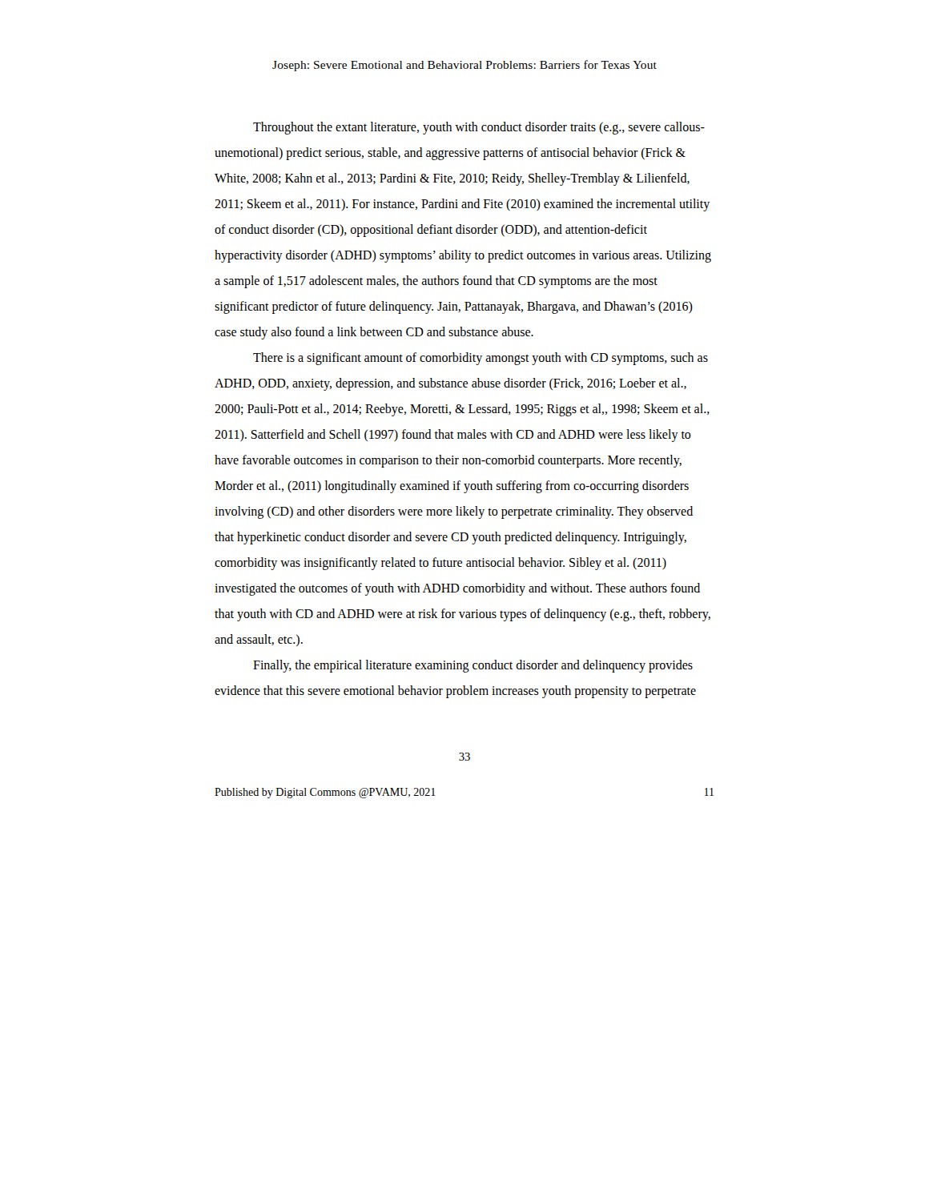Joseph: Severe Emotional and Behavioral Problems: Barriers for Texas Yout
Throughout the extant literature, youth with conduct disorder traits (e.g., severe callous-unemotional) predict serious, stable, and aggressive patterns of antisocial behavior (Frick & White, 2008; Kahn et al., 2013; Pardini & Fite, 2010; Reidy, Shelley-Tremblay & Lilienfeld, 2011; Skeem et al., 2011). For instance, Pardini and Fite (2010) examined the incremental utility of conduct disorder (CD), oppositional defiant disorder (ODD), and attention-deficit hyperactivity disorder (ADHD) symptoms’ ability to predict outcomes in various areas. Utilizing a sample of 1,517 adolescent males, the authors found that CD symptoms are the most significant predictor of future delinquency. Jain, Pattanayak, Bhargava, and Dhawan’s (2016) case study also found a link between CD and substance abuse.
There is a significant amount of comorbidity amongst youth with CD symptoms, such as ADHD, ODD, anxiety, depression, and substance abuse disorder (Frick, 2016; Loeber et al., 2000; Pauli-Pott et al., 2014; Reebye, Moretti, & Lessard, 1995; Riggs et al,, 1998; Skeem et al., 2011). Satterfield and Schell (1997) found that males with CD and ADHD were less likely to have favorable outcomes in comparison to their non-comorbid counterparts. More recently, Morder et al., (2011) longitudinally examined if youth suffering from co-occurring disorders involving (CD) and other disorders were more likely to perpetrate criminality. They observed that hyperkinetic conduct disorder and severe CD youth predicted delinquency. Intriguingly, comorbidity was insignificantly related to future antisocial behavior. Sibley et al. (2011) investigated the outcomes of youth with ADHD comorbidity and without. These authors found that youth with CD and ADHD were at risk for various types of delinquency (e.g., theft, robbery, and assault, etc.).
Finally, the empirical literature examining conduct disorder and delinquency provides evidence that this severe emotional behavior problem increases youth propensity to perpetrate
33
Published by Digital Commons @PVAMU, 2021
11